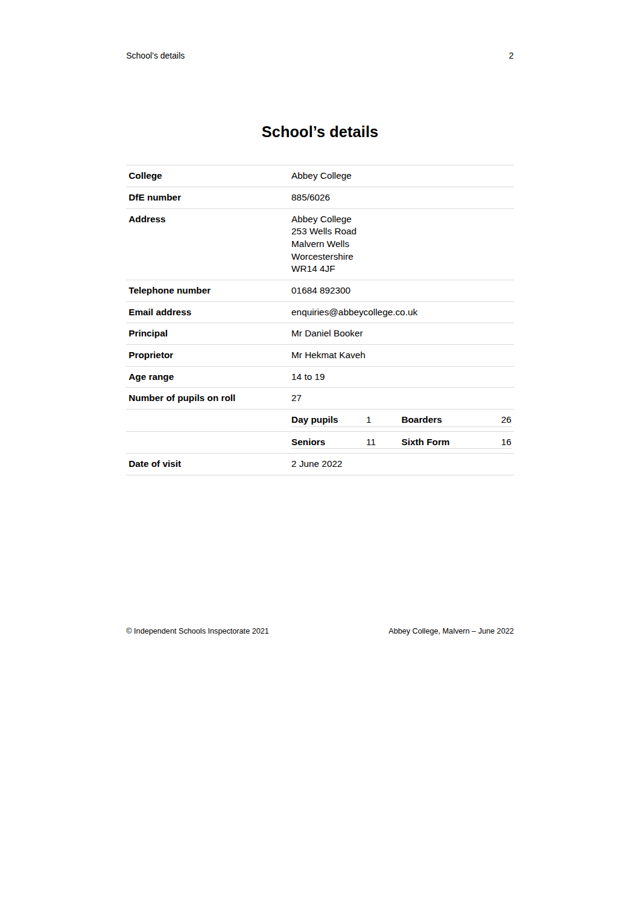School’s details 2
School’s details
| College | Abbey College |
| DfE number | 885/6026 |
| Address | Abbey College 253 Wells Road Malvern Wells Worcestershire WR14 4JF |
| Telephone number | 01684 892300 |
| Email address | enquiries@abbeycollege.co.uk |
| Principal | Mr Daniel Booker |
| Proprietor | Mr Hekmat Kaveh |
| Age range | 14 to 19 |
| Number of pupils on roll | 27 |
| | / Day pupils / 1 / Boarders / 26 / |
| | / Seniors / 11 / Sixth Form / 16 / |
| Date of visit | 2 June 2022 |
© Independent Schools Inspectorate 2021 Abbey College, Malvern – June 2022